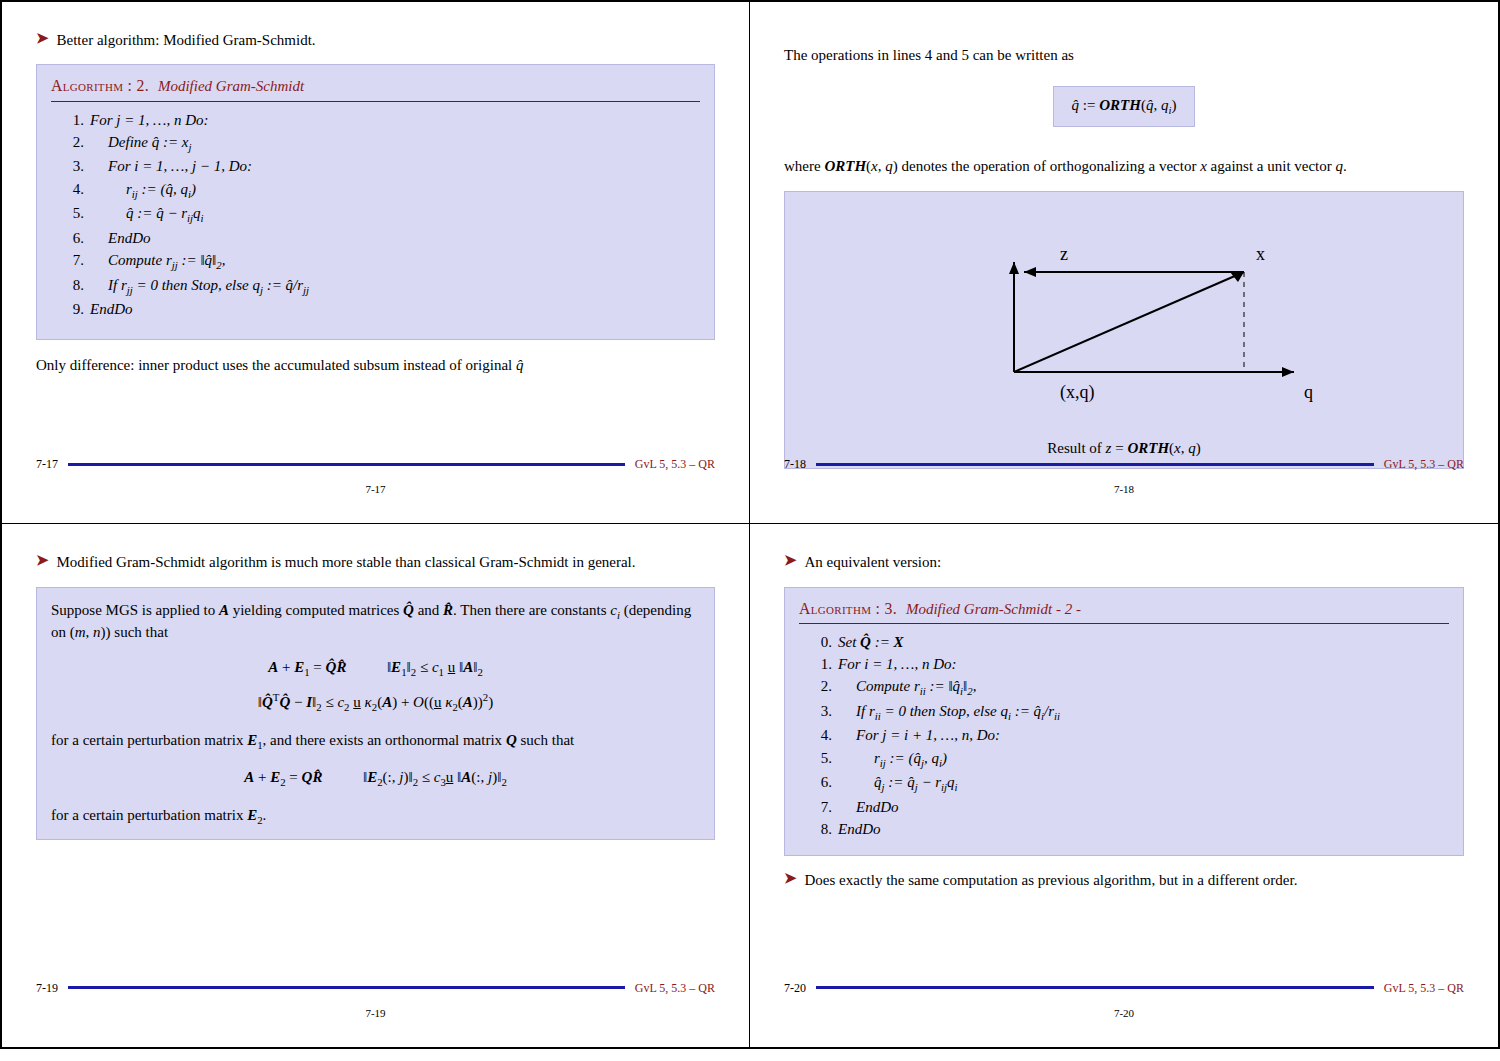➤
Better algorithm: Modified Gram-Schmidt.
Algorithm : 2. Modified Gram-Schmidt
1. For j = 1, …, n Do:
2. Define q̂ := xj
3. For i = 1, …, j − 1, Do:
4. rij := (q̂, qi)
5. q̂ := q̂ − rij qi
6. EndDo
7. Compute rjj := ‖q̂‖2,
8. If rjj = 0 then Stop, else qj := q̂/rjj
9. EndDo
Only difference: inner product uses the accumulated subsum instead of original q̂
7-17 GvL 5, 5.3 – QR
7-17
The operations in lines 4 and 5 can be written as
q̂ := ORTH(q̂, qi)
where ORTH(x, q) denotes the operation of orthogonalizing a vector x against a unit vector q.
z x q (x,q)
Result of z = ORTH(x, q)
7-18 GvL 5, 5.3 – QR
7-18
➤
Modified Gram-Schmidt algorithm is much more stable than classical Gram-Schmidt in general.
Suppose MGS is applied to A yielding computed matrices Q̂ and R̂. Then there are constants ci (depending on (m, n)) such that
A + E1 = Q̂R̂ ‖E1‖2 ≤ c1 u ‖A‖2
‖Q̂TQ̂ − I‖2 ≤ c2 u κ2(A) + O((u κ2(A))2)
for a certain perturbation matrix E1, and there exists an orthonormal matrix Q such that
A + E2 = QR̂ ‖E2(:, j)‖2 ≤ c3u ‖A(:, j)‖2
for a certain perturbation matrix E2.
7-19 GvL 5, 5.3 – QR
7-19
➤
An equivalent version:
Algorithm : 3. Modified Gram-Schmidt - 2 -
0. Set Q̂ := X
1. For i = 1, …, n Do:
2. Compute rii := ‖q̂i‖2,
3. If rii = 0 then Stop, else qi := q̂i/rii
4. For j = i + 1, …, n, Do:
5. rij := (q̂j, qi)
6. q̂j := q̂j − rij qi
7. EndDo
8. EndDo
➤
Does exactly the same computation as previous algorithm, but in a different order.
7-20 GvL 5, 5.3 – QR
7-20